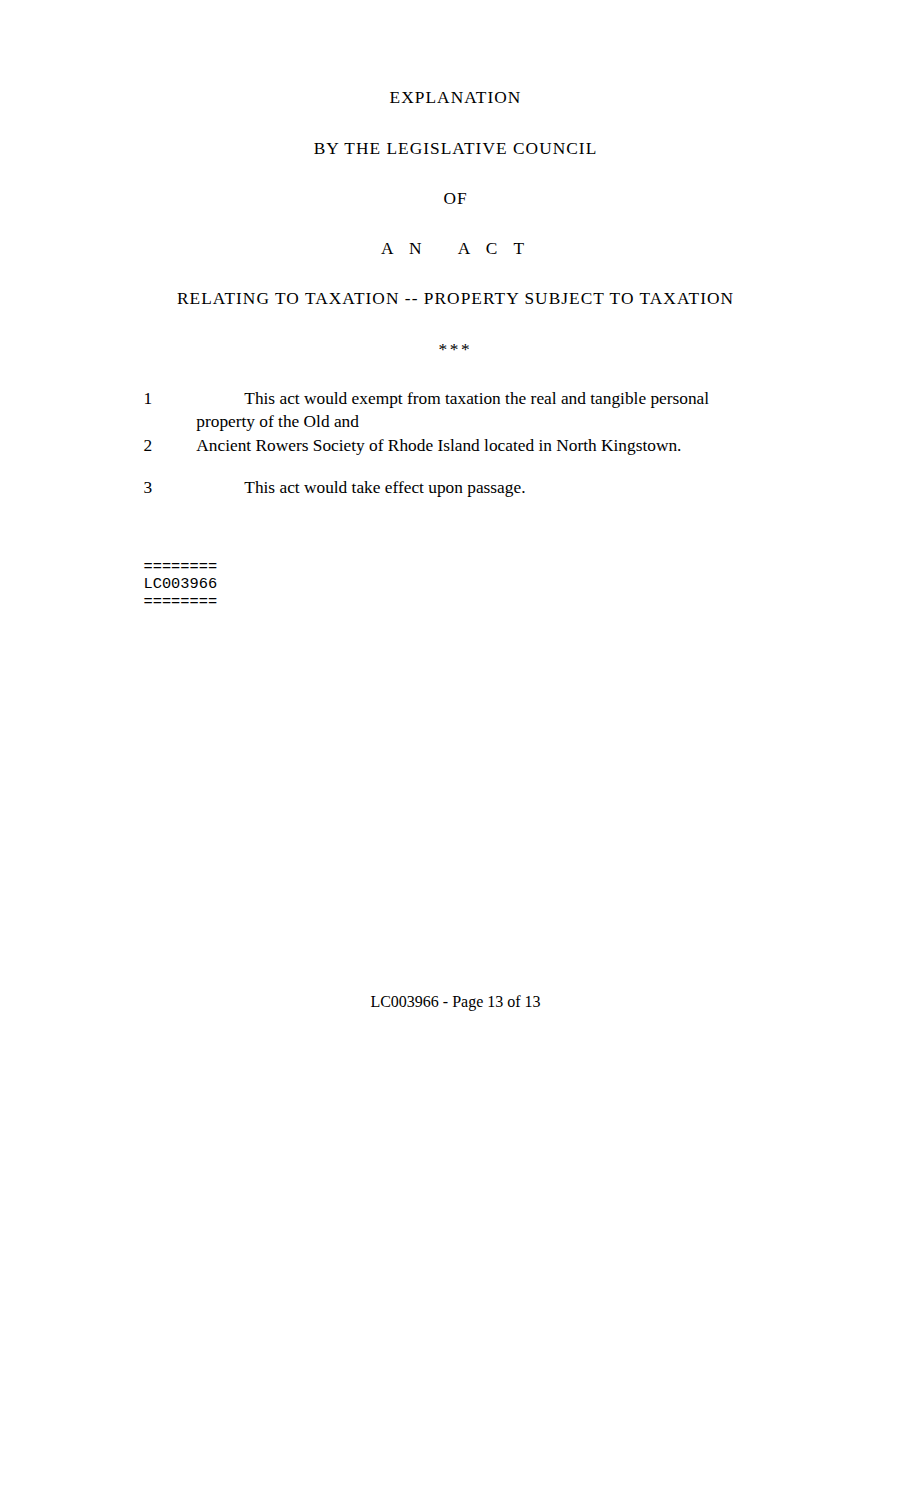EXPLANATION
BY THE LEGISLATIVE COUNCIL
OF
A N A C T
RELATING TO TAXATION -- PROPERTY SUBJECT TO TAXATION
***
| 1 | This act would exempt from taxation the real and tangible personal property of the Old and |
| 2 | Ancient Rowers Society of Rhode Island located in North Kingstown. |
| 3 | This act would take effect upon passage. |
========
LC003966
========
LC003966 - Page 13 of 13